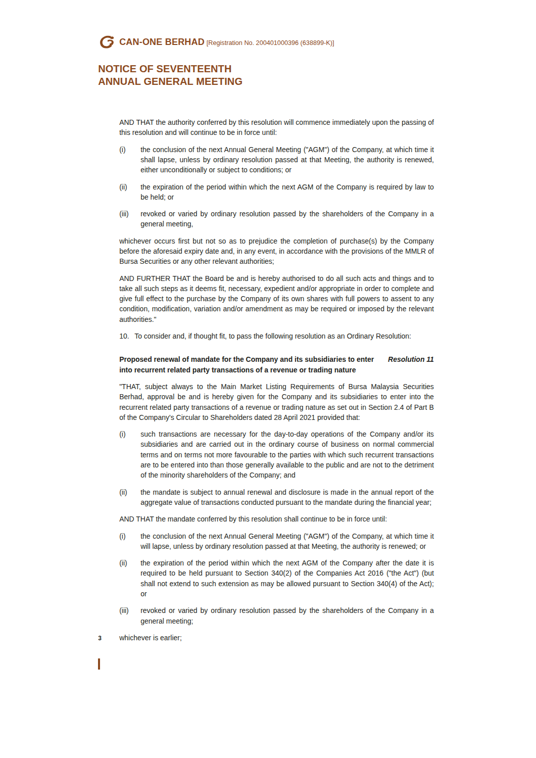CAN-ONE BERHAD [Registration No. 200401000396 (638899-K)]
NOTICE OF SEVENTEENTH
ANNUAL GENERAL MEETING
AND THAT the authority conferred by this resolution will commence immediately upon the passing of this resolution and will continue to be in force until:
(i)
the conclusion of the next Annual General Meeting ("AGM") of the Company, at which time it shall lapse, unless by ordinary resolution passed at that Meeting, the authority is renewed, either unconditionally or subject to conditions; or
(ii)
the expiration of the period within which the next AGM of the Company is required by law to be held; or
(iii)
revoked or varied by ordinary resolution passed by the shareholders of the Company in a general meeting,
whichever occurs first but not so as to prejudice the completion of purchase(s) by the Company before the aforesaid expiry date and, in any event, in accordance with the provisions of the MMLR of Bursa Securities or any other relevant authorities;
AND FURTHER THAT the Board be and is hereby authorised to do all such acts and things and to take all such steps as it deems fit, necessary, expedient and/or appropriate in order to complete and give full effect to the purchase by the Company of its own shares with full powers to assent to any condition, modification, variation and/or amendment as may be required or imposed by the relevant authorities."
10.
To consider and, if thought fit, to pass the following resolution as an Ordinary Resolution:
Proposed renewal of mandate for the Company and its subsidiaries to enter into recurrent related party transactions of a revenue or trading nature
Resolution 11
"THAT, subject always to the Main Market Listing Requirements of Bursa Malaysia Securities Berhad, approval be and is hereby given for the Company and its subsidiaries to enter into the recurrent related party transactions of a revenue or trading nature as set out in Section 2.4 of Part B of the Company's Circular to Shareholders dated 28 April 2021 provided that:
(i)
such transactions are necessary for the day-to-day operations of the Company and/or its subsidiaries and are carried out in the ordinary course of business on normal commercial terms and on terms not more favourable to the parties with which such recurrent transactions are to be entered into than those generally available to the public and are not to the detriment of the minority shareholders of the Company; and
(ii)
the mandate is subject to annual renewal and disclosure is made in the annual report of the aggregate value of transactions conducted pursuant to the mandate during the financial year;
AND THAT the mandate conferred by this resolution shall continue to be in force until:
(i)
the conclusion of the next Annual General Meeting ("AGM") of the Company, at which time it will lapse, unless by ordinary resolution passed at that Meeting, the authority is renewed; or
(ii)
the expiration of the period within which the next AGM of the Company after the date it is required to be held pursuant to Section 340(2) of the Companies Act 2016 ("the Act") (but shall not extend to such extension as may be allowed pursuant to Section 340(4) of the Act); or
(iii)
revoked or varied by ordinary resolution passed by the shareholders of the Company in a general meeting;
whichever is earlier;
3